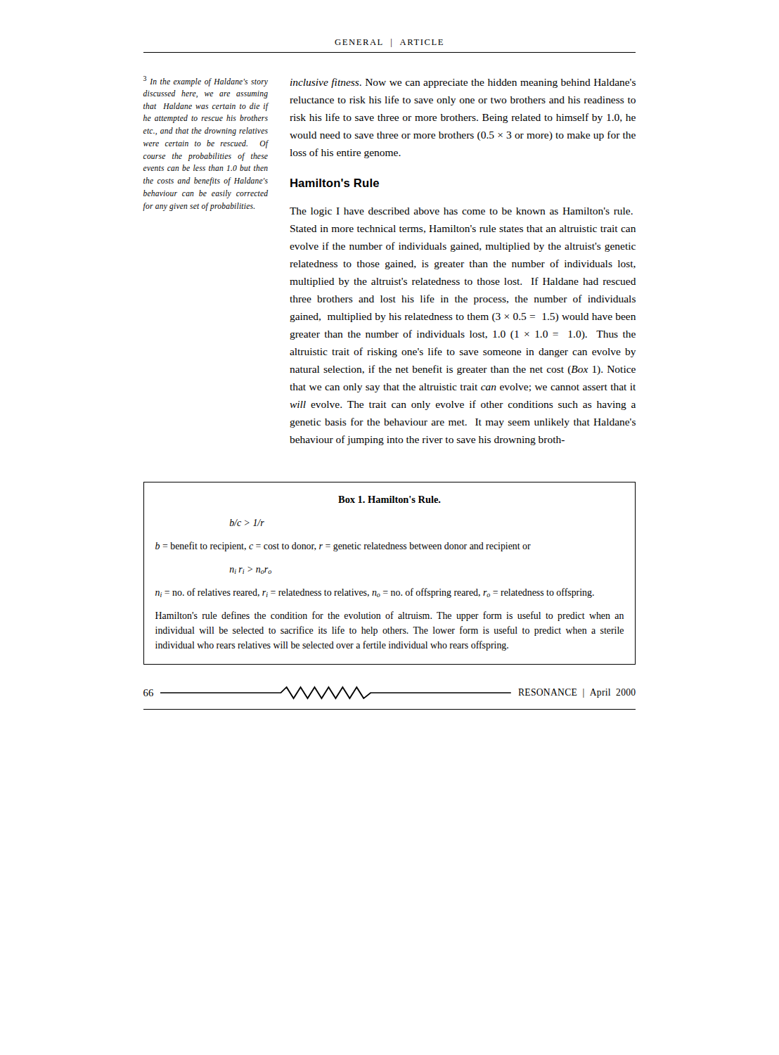GENERAL | ARTICLE
3 In the example of Haldane's story discussed here, we are assuming that Haldane was certain to die if he attempted to rescue his brothers etc., and that the drowning relatives were certain to be rescued. Of course the probabilities of these events can be less than 1.0 but then the costs and benefits of Haldane's behaviour can be easily corrected for any given set of probabilities.
inclusive fitness. Now we can appreciate the hidden meaning behind Haldane's reluctance to risk his life to save only one or two brothers and his readiness to risk his life to save three or more brothers. Being related to himself by 1.0, he would need to save three or more brothers (0.5 × 3 or more) to make up for the loss of his entire genome.
Hamilton's Rule
The logic I have described above has come to be known as Hamilton's rule. Stated in more technical terms, Hamilton's rule states that an altruistic trait can evolve if the number of individuals gained, multiplied by the altruist's genetic relatedness to those gained, is greater than the number of individuals lost, multiplied by the altruist's relatedness to those lost. If Haldane had rescued three brothers and lost his life in the process, the number of individuals gained, multiplied by his relatedness to them (3 × 0.5 = 1.5) would have been greater than the number of individuals lost, 1.0 (1 × 1.0 = 1.0). Thus the altruistic trait of risking one's life to save someone in danger can evolve by natural selection, if the net benefit is greater than the net cost (Box 1). Notice that we can only say that the altruistic trait can evolve; we cannot assert that it will evolve. The trait can only evolve if other conditions such as having a genetic basis for the behaviour are met. It may seem unlikely that Haldane's behaviour of jumping into the river to save his drowning broth-
Box 1. Hamilton's Rule.
b/c > 1/r
b = benefit to recipient, c = cost to donor, r = genetic relatedness between donor and recipient or
ni ri > noro
ni = no. of relatives reared, ri = relatedness to relatives, no = no. of offspring reared, ro = relatedness to offspring.
Hamilton's rule defines the condition for the evolution of altruism. The upper form is useful to predict when an individual will be selected to sacrifice its life to help others. The lower form is useful to predict when a sterile individual who rears relatives will be selected over a fertile individual who rears offspring.
66
RESONANCE | April 2000